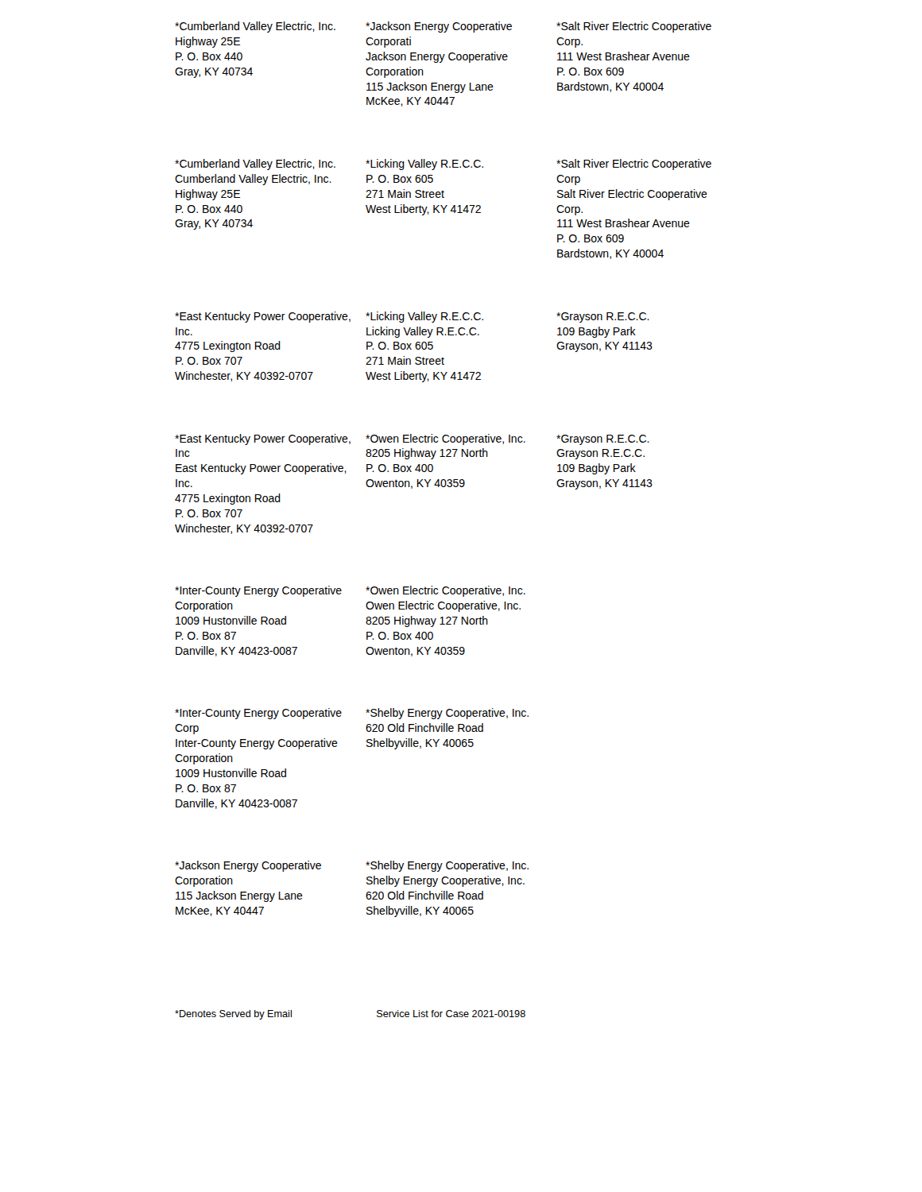| *Cumberland Valley Electric, Inc. Highway 25E P. O. Box 440 Gray, KY 40734 | *Jackson Energy Cooperative Corporati Jackson Energy Cooperative Corporation 115 Jackson Energy Lane McKee, KY 40447 | *Salt River Electric Cooperative Corp. 111 West Brashear Avenue P. O. Box 609 Bardstown, KY 40004 |
| *Cumberland Valley Electric, Inc. Cumberland Valley Electric, Inc. Highway 25E P. O. Box 440 Gray, KY 40734 | *Licking Valley R.E.C.C. P. O. Box 605 271 Main Street West Liberty, KY 41472 | *Salt River Electric Cooperative Corp Salt River Electric Cooperative Corp. 111 West Brashear Avenue P. O. Box 609 Bardstown, KY 40004 |
| *East Kentucky Power Cooperative, Inc. 4775 Lexington Road P. O. Box 707 Winchester, KY 40392-0707 | *Licking Valley R.E.C.C. Licking Valley R.E.C.C. P. O. Box 605 271 Main Street West Liberty, KY 41472 | *Grayson R.E.C.C. 109 Bagby Park Grayson, KY 41143 |
| *East Kentucky Power Cooperative, Inc East Kentucky Power Cooperative, Inc. 4775 Lexington Road P. O. Box 707 Winchester, KY 40392-0707 | *Owen Electric Cooperative, Inc. 8205 Highway 127 North P. O. Box 400 Owenton, KY 40359 | *Grayson R.E.C.C. Grayson R.E.C.C. 109 Bagby Park Grayson, KY 41143 |
| *Inter-County Energy Cooperative Corporation 1009 Hustonville Road P. O. Box 87 Danville, KY 40423-0087 | *Owen Electric Cooperative, Inc. Owen Electric Cooperative, Inc. 8205 Highway 127 North P. O. Box 400 Owenton, KY 40359 | |
| *Inter-County Energy Cooperative Corp Inter-County Energy Cooperative Corporation 1009 Hustonville Road P. O. Box 87 Danville, KY 40423-0087 | *Shelby Energy Cooperative, Inc. 620 Old Finchville Road Shelbyville, KY 40065 | |
| *Jackson Energy Cooperative Corporation 115 Jackson Energy Lane McKee, KY 40447 | *Shelby Energy Cooperative, Inc. Shelby Energy Cooperative, Inc. 620 Old Finchville Road Shelbyville, KY 40065 | |
*Denotes Served by Email Service List for Case 2021-00198